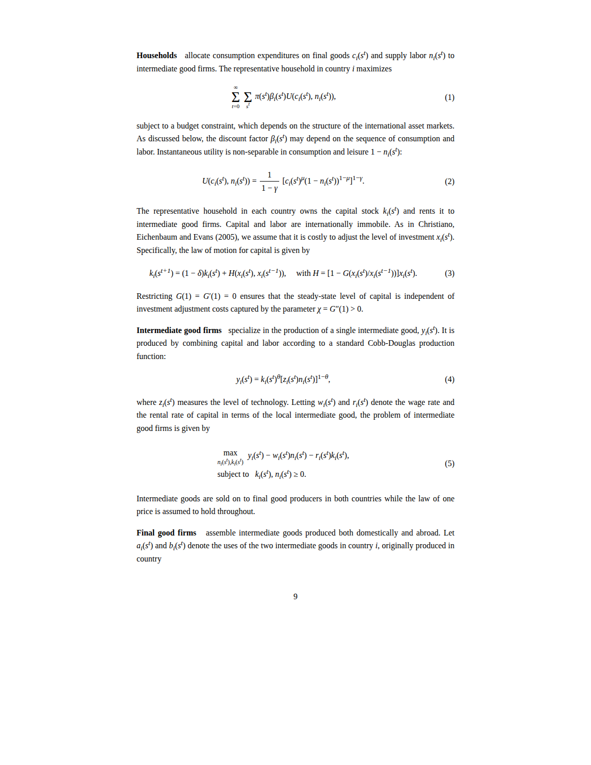Households allocate consumption expenditures on final goods ci(st) and supply labor ni(st) to intermediate good firms. The representative household in country i maximizes
∞Σt=0 Σst π(st)βi(st)U(ci(st), ni(st)),
(1)
subject to a budget constraint, which depends on the structure of the international asset markets. As discussed below, the discount factor βi(st) may depend on the sequence of consumption and labor. Instantaneous utility is non-separable in consumption and leisure 1 − ni(st):
U(ci(st), ni(st)) = 11 − γ [ci(st)μ(1 − ni(st))1−μ]1−γ.
(2)
The representative household in each country owns the capital stock ki(st) and rents it to intermediate good firms. Capital and labor are internationally immobile. As in Christiano, Eichenbaum and Evans (2005), we assume that it is costly to adjust the level of investment xi(st). Specifically, the law of motion for capital is given by
ki(st+1) = (1 − δ)ki(st) + H(xi(st), xi(st−1)), with H = [1 − G(xi(st)/xi(st−1))]xi(st).
(3)
Restricting G(1) = G′(1) = 0 ensures that the steady-state level of capital is independent of investment adjustment costs captured by the parameter χ = G″(1) > 0.
Intermediate good firms specialize in the production of a single intermediate good, yi(st). It is produced by combining capital and labor according to a standard Cobb-Douglas production function:
yi(st) = ki(st)θ[zi(st)ni(st)]1−θ,
(4)
where zi(st) measures the level of technology. Letting wi(st) and ri(st) denote the wage rate and the rental rate of capital in terms of the local intermediate good, the problem of intermediate good firms is given by
max ni(st),ki(st) yi(st) − wi(st)ni(st) − ri(st)ki(st),
subject to ki(st), ni(st) ≥ 0.
(5)
Intermediate goods are sold on to final good producers in both countries while the law of one price is assumed to hold throughout.
Final good firms assemble intermediate goods produced both domestically and abroad. Let ai(st) and bi(st) denote the uses of the two intermediate goods in country i, originally produced in country
9